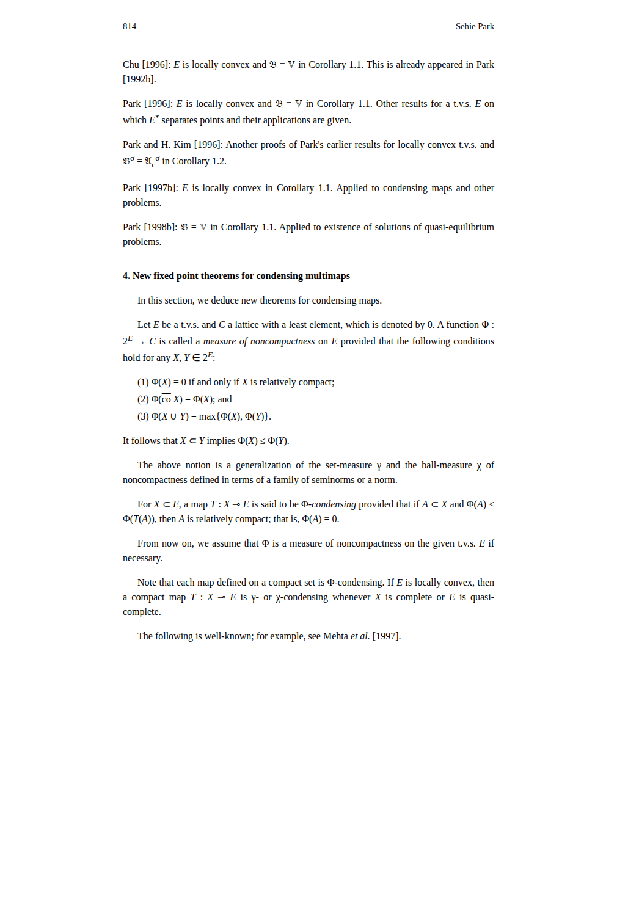814 Sehie Park
Chu [1996]: E is locally convex and 𝔅 = 𝕍 in Corollary 1.1. This is already appeared in Park [1992b].
Park [1996]: E is locally convex and 𝔅 = 𝕍 in Corollary 1.1. Other results for a t.v.s. E on which E* separates points and their applications are given.
Park and H. Kim [1996]: Another proofs of Park's earlier results for locally convex t.v.s. and 𝔅σ = 𝔄cσ in Corollary 1.2.
Park [1997b]: E is locally convex in Corollary 1.1. Applied to condensing maps and other problems.
Park [1998b]: 𝔅 = 𝕍 in Corollary 1.1. Applied to existence of solutions of quasi-equilibrium problems.
4. New fixed point theorems for condensing multimaps
In this section, we deduce new theorems for condensing maps.
Let E be a t.v.s. and C a lattice with a least element, which is denoted by 0. A function Φ : 2E → C is called a measure of noncompactness on E provided that the following conditions hold for any X, Y ∈ 2E:
(1) Φ(X) = 0 if and only if X is relatively compact;
(2) Φ(co X) = Φ(X); and
(3) Φ(X ∪ Y) = max{Φ(X), Φ(Y)}.
It follows that X ⊂ Y implies Φ(X) ≤ Φ(Y).
The above notion is a generalization of the set-measure γ and the ball-measure χ of noncompactness defined in terms of a family of seminorms or a norm.
For X ⊂ E, a map T : X ⊸ E is said to be Φ-condensing provided that if A ⊂ X and Φ(A) ≤ Φ(T(A)), then A is relatively compact; that is, Φ(A) = 0.
From now on, we assume that Φ is a measure of noncompactness on the given t.v.s. E if necessary.
Note that each map defined on a compact set is Φ-condensing. If E is locally convex, then a compact map T : X ⊸ E is γ- or χ-condensing whenever X is complete or E is quasi-complete.
The following is well-known; for example, see Mehta et al. [1997].